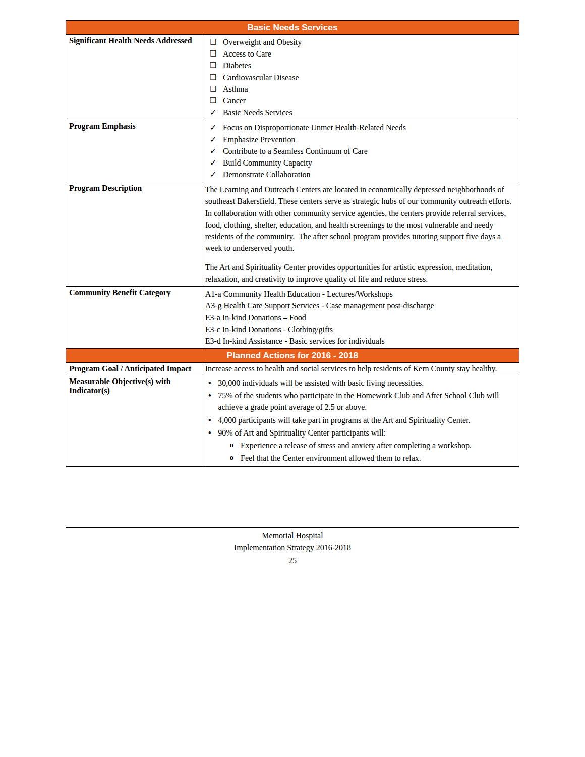| Basic Needs Services |
| Significant Health Needs Addressed | Overweight and Obesity Access to Care Diabetes Cardiovascular Disease Asthma Cancer Basic Needs Services |
| Program Emphasis | Focus on Disproportionate Unmet Health-Related Needs Emphasize Prevention Contribute to a Seamless Continuum of Care Build Community Capacity Demonstrate Collaboration |
| Program Description | The Learning and Outreach Centers are located in economically depressed neighborhoods of southeast Bakersfield. These centers serve as strategic hubs of our community outreach efforts. In collaboration with other community service agencies, the centers provide referral services, food, clothing, shelter, education, and health screenings to the most vulnerable and needy residents of the community. The after school program provides tutoring support five days a week to underserved youth. The Art and Spirituality Center provides opportunities for artistic expression, meditation, relaxation, and creativity to improve quality of life and reduce stress. |
| Community Benefit Category | A1-a Community Health Education - Lectures/Workshops A3-g Health Care Support Services - Case management post-discharge E3-a In-kind Donations – Food E3-c In-kind Donations - Clothing/gifts E3-d In-kind Assistance - Basic services for individuals |
| Planned Actions for 2016 - 2018 |
| Program Goal / Anticipated Impact | Increase access to health and social services to help residents of Kern County stay healthy. |
| Measurable Objective(s) with Indicator(s) | 30,000 individuals will be assisted with basic living necessities. 75% of the students who participate in the Homework Club and After School Club will achieve a grade point average of 2.5 or above. 4,000 participants will take part in programs at the Art and Spirituality Center. 90% of Art and Spirituality Center participants will: Experience a release of stress and anxiety after completing a workshop. Feel that the Center environment allowed them to relax. |
Memorial Hospital
Implementation Strategy 2016-2018
25